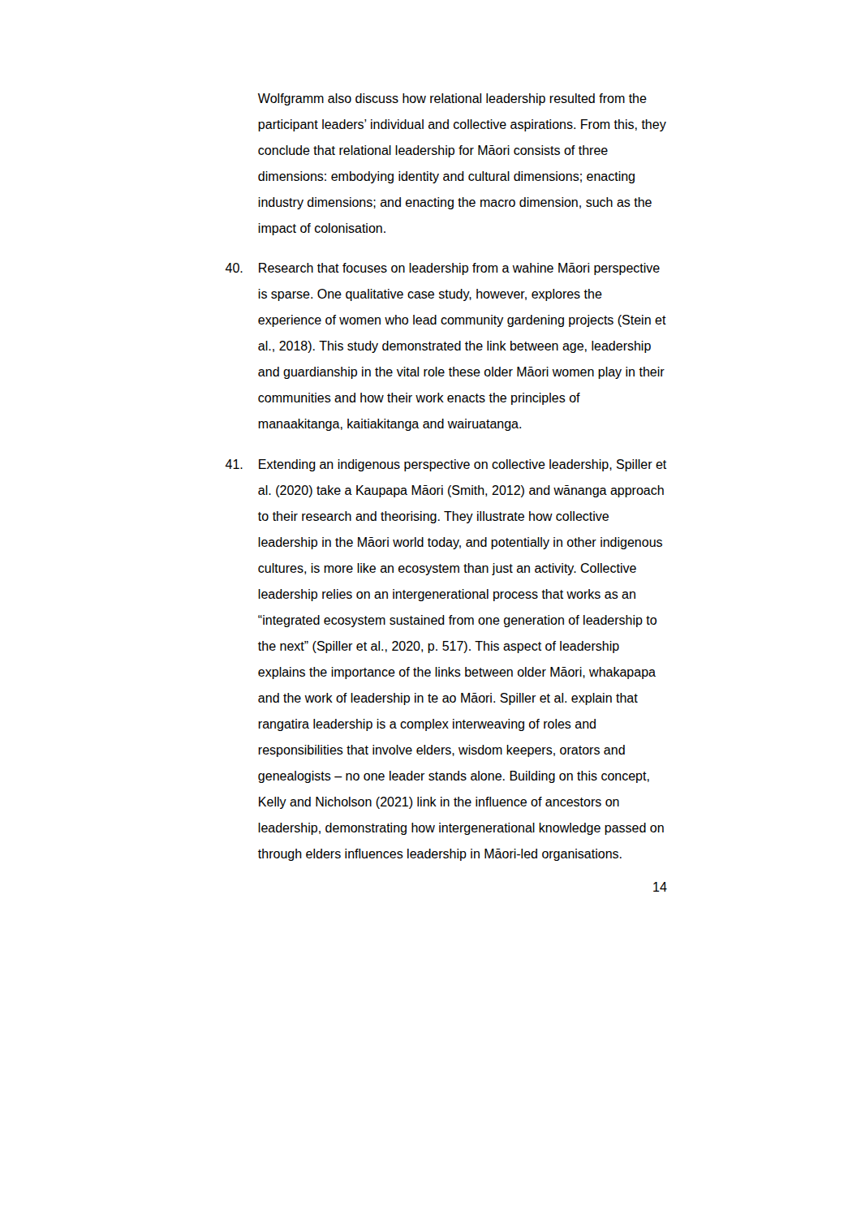Wolfgramm also discuss how relational leadership resulted from the participant leaders’ individual and collective aspirations. From this, they conclude that relational leadership for Māori consists of three dimensions: embodying identity and cultural dimensions; enacting industry dimensions; and enacting the macro dimension, such as the impact of colonisation.
40. Research that focuses on leadership from a wahine Māori perspective is sparse. One qualitative case study, however, explores the experience of women who lead community gardening projects (Stein et al., 2018). This study demonstrated the link between age, leadership and guardianship in the vital role these older Māori women play in their communities and how their work enacts the principles of manaakitanga, kaitiakitanga and wairuatanga.
41. Extending an indigenous perspective on collective leadership, Spiller et al. (2020) take a Kaupapa Māori (Smith, 2012) and wānanga approach to their research and theorising. They illustrate how collective leadership in the Māori world today, and potentially in other indigenous cultures, is more like an ecosystem than just an activity. Collective leadership relies on an intergenerational process that works as an “integrated ecosystem sustained from one generation of leadership to the next” (Spiller et al., 2020, p. 517). This aspect of leadership explains the importance of the links between older Māori, whakapapa and the work of leadership in te ao Māori. Spiller et al. explain that rangatira leadership is a complex interweaving of roles and responsibilities that involve elders, wisdom keepers, orators and genealogists – no one leader stands alone. Building on this concept, Kelly and Nicholson (2021) link in the influence of ancestors on leadership, demonstrating how intergenerational knowledge passed on through elders influences leadership in Māori-led organisations.
14